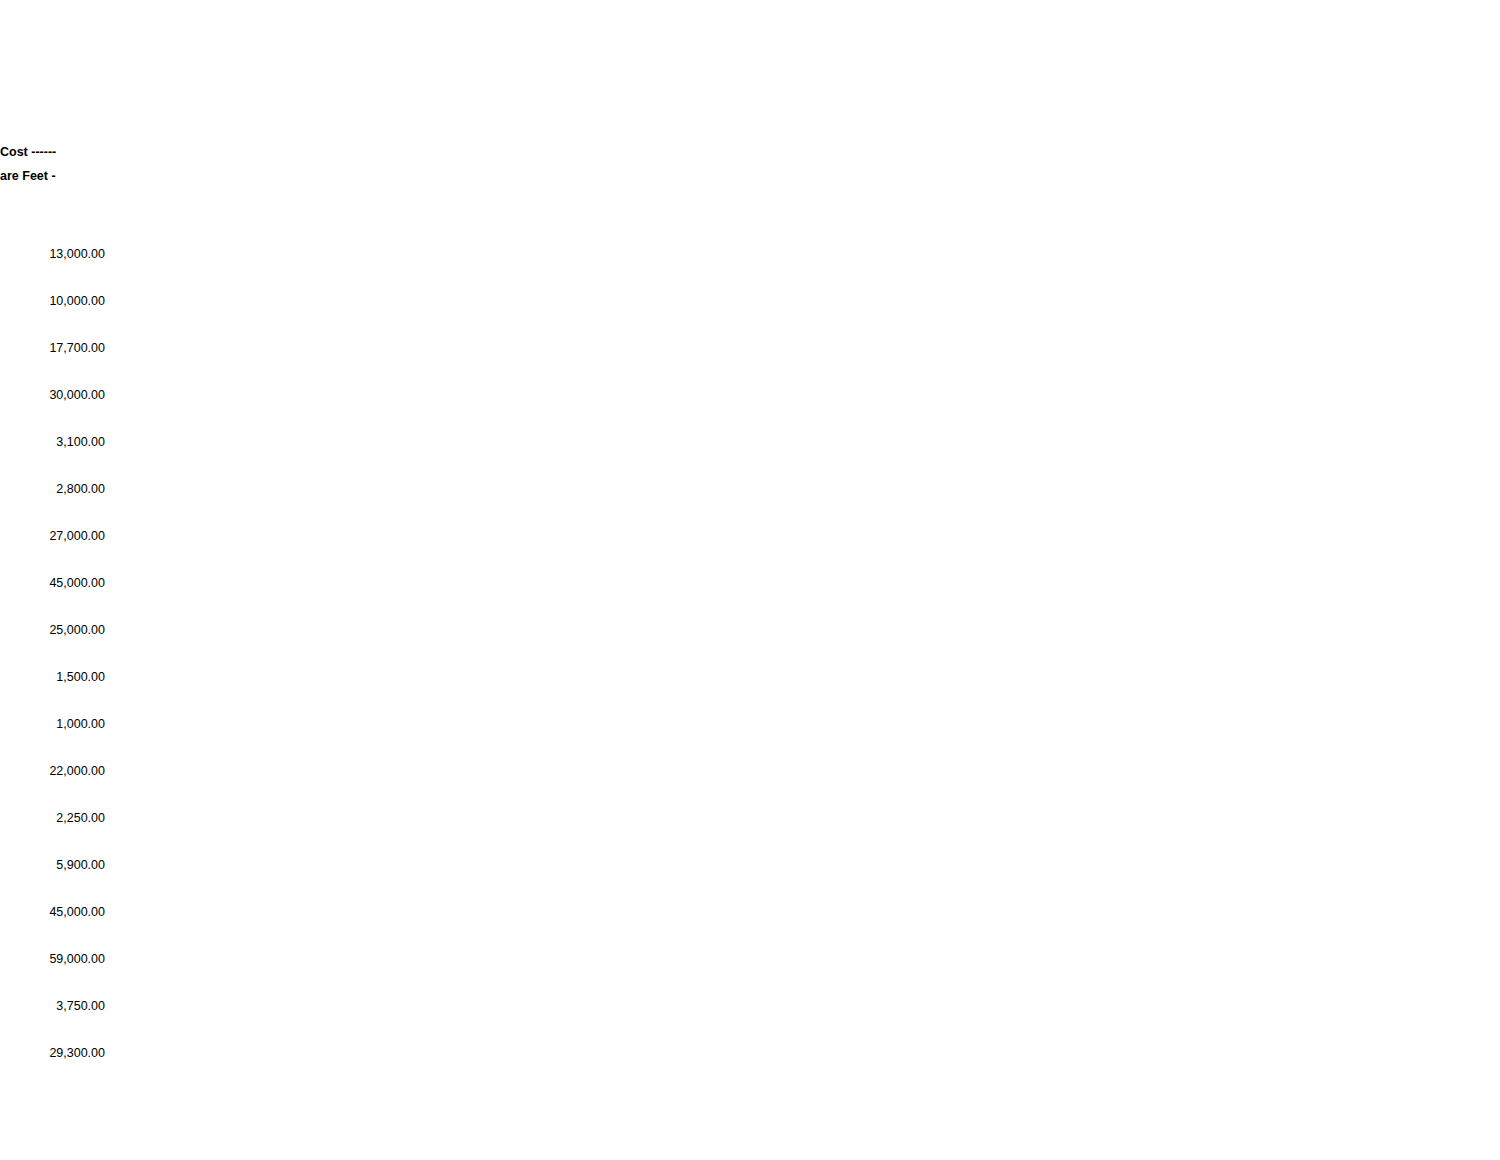| Cost ------ |
| are Feet - |
| 13,000.00 |
| 10,000.00 |
| 17,700.00 |
| 30,000.00 |
| 3,100.00 |
| 2,800.00 |
| 27,000.00 |
| 45,000.00 |
| 25,000.00 |
| 1,500.00 |
| 1,000.00 |
| 22,000.00 |
| 2,250.00 |
| 5,900.00 |
| 45,000.00 |
| 59,000.00 |
| 3,750.00 |
| 29,300.00 |